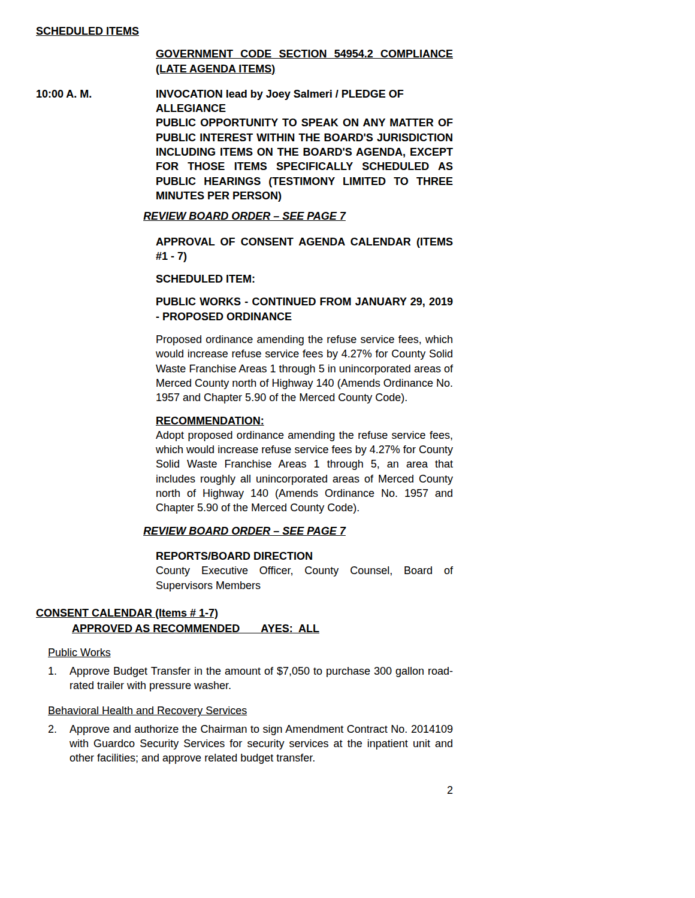SCHEDULED ITEMS
GOVERNMENT CODE SECTION 54954.2 COMPLIANCE (LATE AGENDA ITEMS)
10:00 A. M.
INVOCATION lead by Joey Salmeri / PLEDGE OF ALLEGIANCE
PUBLIC OPPORTUNITY TO SPEAK ON ANY MATTER OF PUBLIC INTEREST WITHIN THE BOARD'S JURISDICTION INCLUDING ITEMS ON THE BOARD'S AGENDA, EXCEPT FOR THOSE ITEMS SPECIFICALLY SCHEDULED AS PUBLIC HEARINGS (TESTIMONY LIMITED TO THREE MINUTES PER PERSON)
REVIEW BOARD ORDER – SEE PAGE 7
APPROVAL OF CONSENT AGENDA CALENDAR (ITEMS #1 - 7)
SCHEDULED ITEM:
PUBLIC WORKS - CONTINUED FROM JANUARY 29, 2019 - PROPOSED ORDINANCE
Proposed ordinance amending the refuse service fees, which would increase refuse service fees by 4.27% for County Solid Waste Franchise Areas 1 through 5 in unincorporated areas of Merced County north of Highway 140 (Amends Ordinance No. 1957 and Chapter 5.90 of the Merced County Code).
RECOMMENDATION:
Adopt proposed ordinance amending the refuse service fees, which would increase refuse service fees by 4.27% for County Solid Waste Franchise Areas 1 through 5, an area that includes roughly all unincorporated areas of Merced County north of Highway 140 (Amends Ordinance No. 1957 and Chapter 5.90 of the Merced County Code).
REVIEW BOARD ORDER – SEE PAGE 7
REPORTS/BOARD DIRECTION
County Executive Officer, County Counsel, Board of Supervisors Members
CONSENT CALENDAR (Items # 1-7)
APPROVED AS RECOMMENDED AYES: ALL
Public Works
1.
Approve Budget Transfer in the amount of $7,050 to purchase 300 gallon road-rated trailer with pressure washer.
Behavioral Health and Recovery Services
2.
Approve and authorize the Chairman to sign Amendment Contract No. 2014109 with Guardco Security Services for security services at the inpatient unit and other facilities; and approve related budget transfer.
2